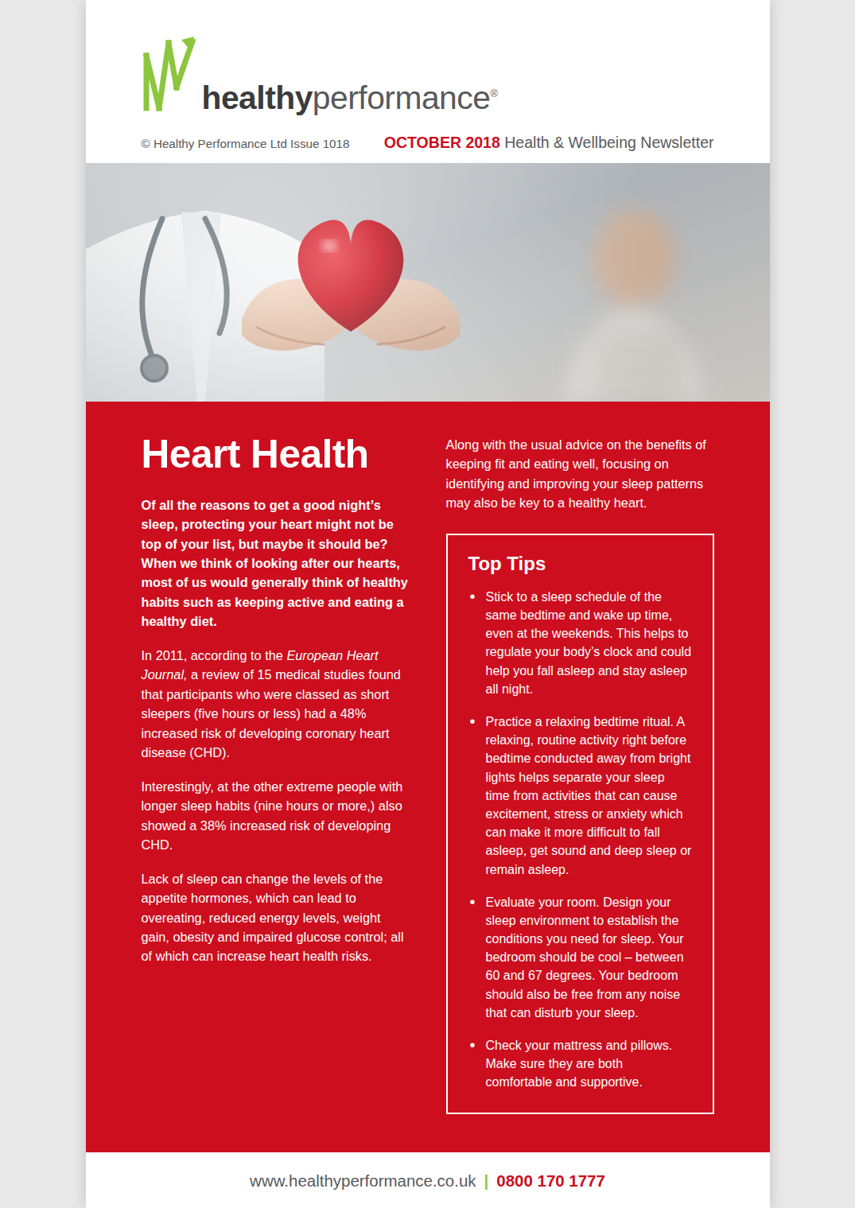healthy performance®
© Healthy Performance Ltd Issue 1018
OCTOBER 2018 Health & Wellbeing Newsletter
Heart Health
Of all the reasons to get a good night’s sleep, protecting your heart might not be top of your list, but maybe it should be? When we think of looking after our hearts, most of us would generally think of healthy habits such as keeping active and eating a healthy diet.
In 2011, according to the European Heart Journal, a review of 15 medical studies found that participants who were classed as short sleepers (five hours or less) had a 48% increased risk of developing coronary heart disease (CHD).
Interestingly, at the other extreme people with longer sleep habits (nine hours or more,) also showed a 38% increased risk of developing CHD.
Lack of sleep can change the levels of the appetite hormones, which can lead to overeating, reduced energy levels, weight gain, obesity and impaired glucose control; all of which can increase heart health risks.
Along with the usual advice on the benefits of keeping fit and eating well, focusing on identifying and improving your sleep patterns may also be key to a healthy heart.
Top Tips
Stick to a sleep schedule of the same bedtime and wake up time, even at the weekends. This helps to regulate your body’s clock and could help you fall asleep and stay asleep all night.
Practice a relaxing bedtime ritual. A relaxing, routine activity right before bedtime conducted away from bright lights helps separate your sleep time from activities that can cause excitement, stress or anxiety which can make it more difficult to fall asleep, get sound and deep sleep or remain asleep.
Evaluate your room. Design your sleep environment to establish the conditions you need for sleep. Your bedroom should be cool – between 60 and 67 degrees. Your bedroom should also be free from any noise that can disturb your sleep.
Check your mattress and pillows. Make sure they are both comfortable and supportive.
www.healthyperformance.co.uk|0800 170 1777